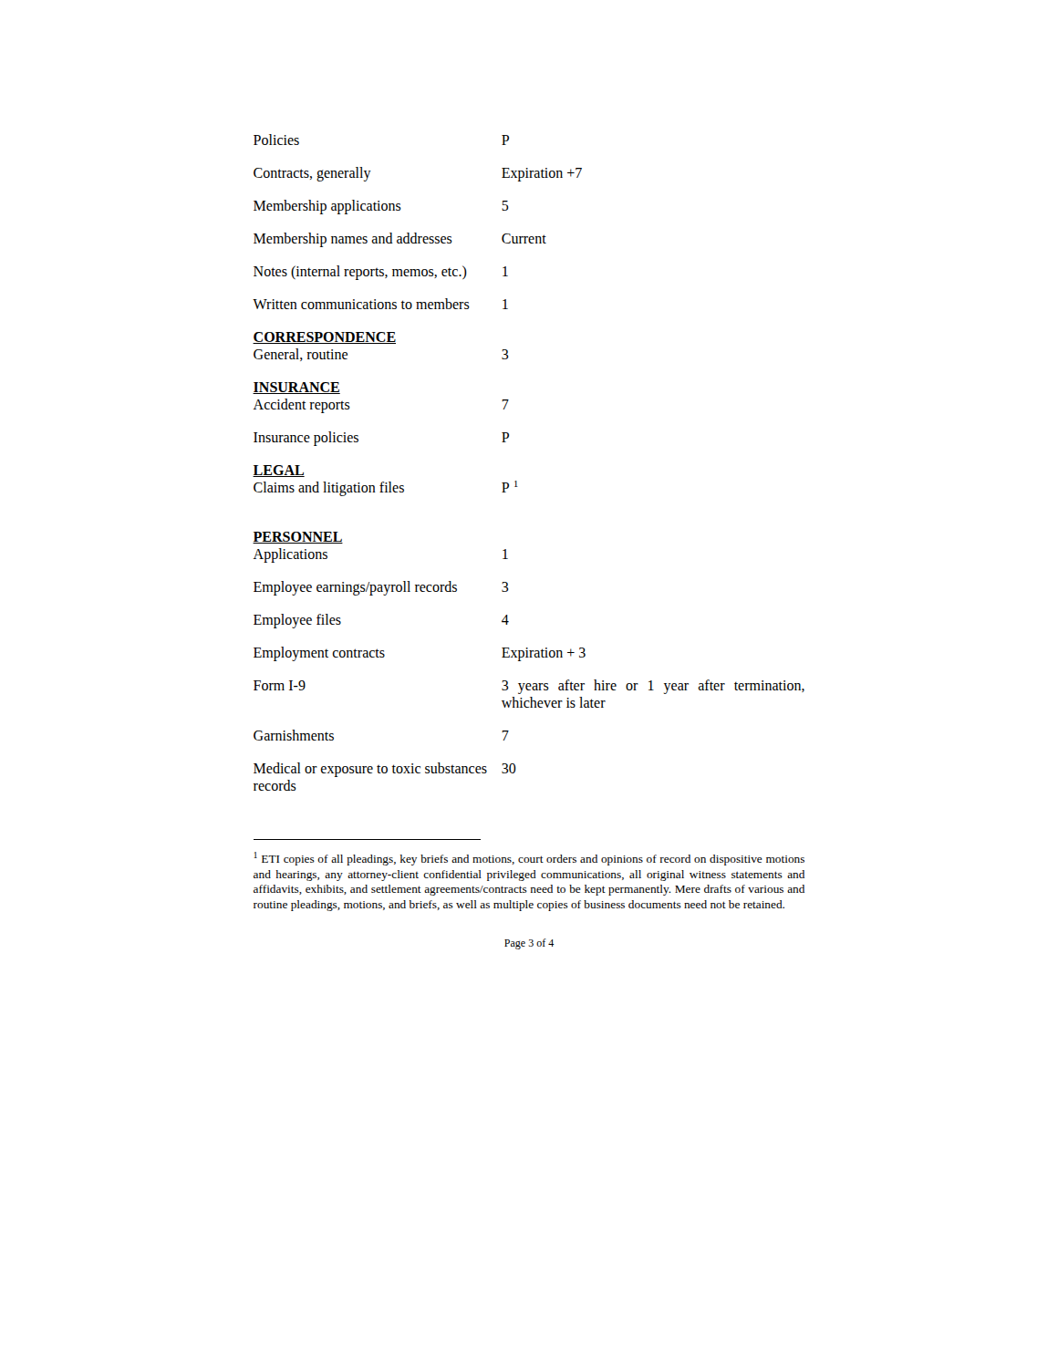| Policies | P |
| Contracts, generally | Expiration +7 |
| Membership applications | 5 |
| Membership names and addresses | Current |
| Notes (internal reports, memos, etc.) | 1 |
| Written communications to members | 1 |
| CORRESPONDENCE | |
| General, routine | 3 |
| INSURANCE | |
| Accident reports | 7 |
| Insurance policies | P |
| LEGAL | |
| Claims and litigation files | P 1 |
| PERSONNEL | |
| Applications | 1 |
| Employee earnings/payroll records | 3 |
| Employee files | 4 |
| Employment contracts | Expiration + 3 |
| Form I-9 | 3 years after hire or 1 year after termination, whichever is later |
| Garnishments | 7 |
| Medical or exposure to toxic substances records | 30 |
1 ETI copies of all pleadings, key briefs and motions, court orders and opinions of record on dispositive motions and hearings, any attorney-client confidential privileged communications, all original witness statements and affidavits, exhibits, and settlement agreements/contracts need to be kept permanently. Mere drafts of various and routine pleadings, motions, and briefs, as well as multiple copies of business documents need not be retained.
Page 3 of 4